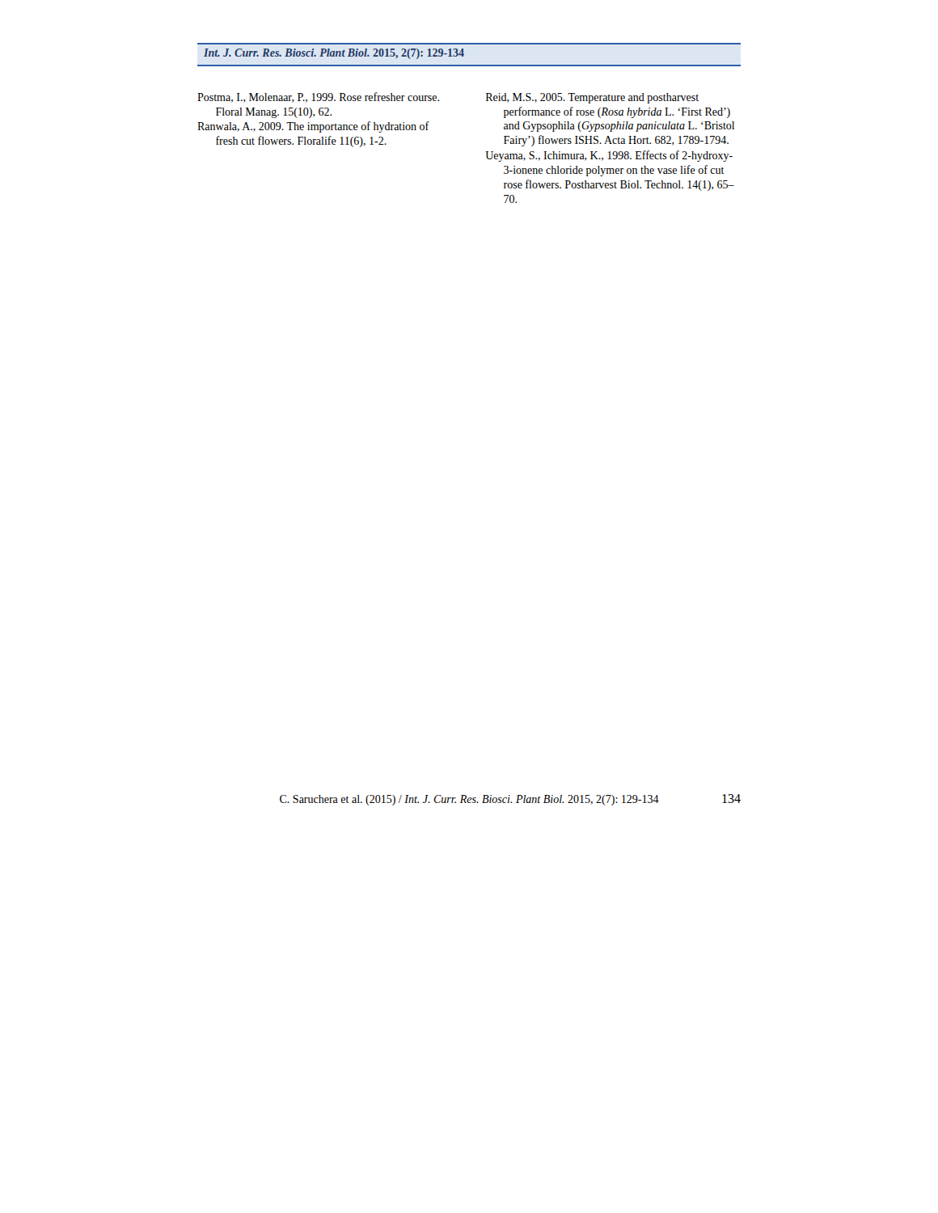Int. J. Curr. Res. Biosci. Plant Biol. 2015, 2(7): 129-134
Postma, I., Molenaar, P., 1999. Rose refresher course. Floral Manag. 15(10), 62.
Ranwala, A., 2009. The importance of hydration of fresh cut flowers. Floralife 11(6), 1-2.
Reid, M.S., 2005. Temperature and postharvest performance of rose (Rosa hybrida L. ‘First Red’) and Gypsophila (Gypsophila paniculata L. ‘Bristol Fairy’) flowers ISHS. Acta Hort. 682, 1789-1794.
Ueyama, S., Ichimura, K., 1998. Effects of 2-hydroxy-3-ionene chloride polymer on the vase life of cut rose flowers. Postharvest Biol. Technol. 14(1), 65–70.
C. Saruchera et al. (2015) / Int. J. Curr. Res. Biosci. Plant Biol. 2015, 2(7): 129-134
134